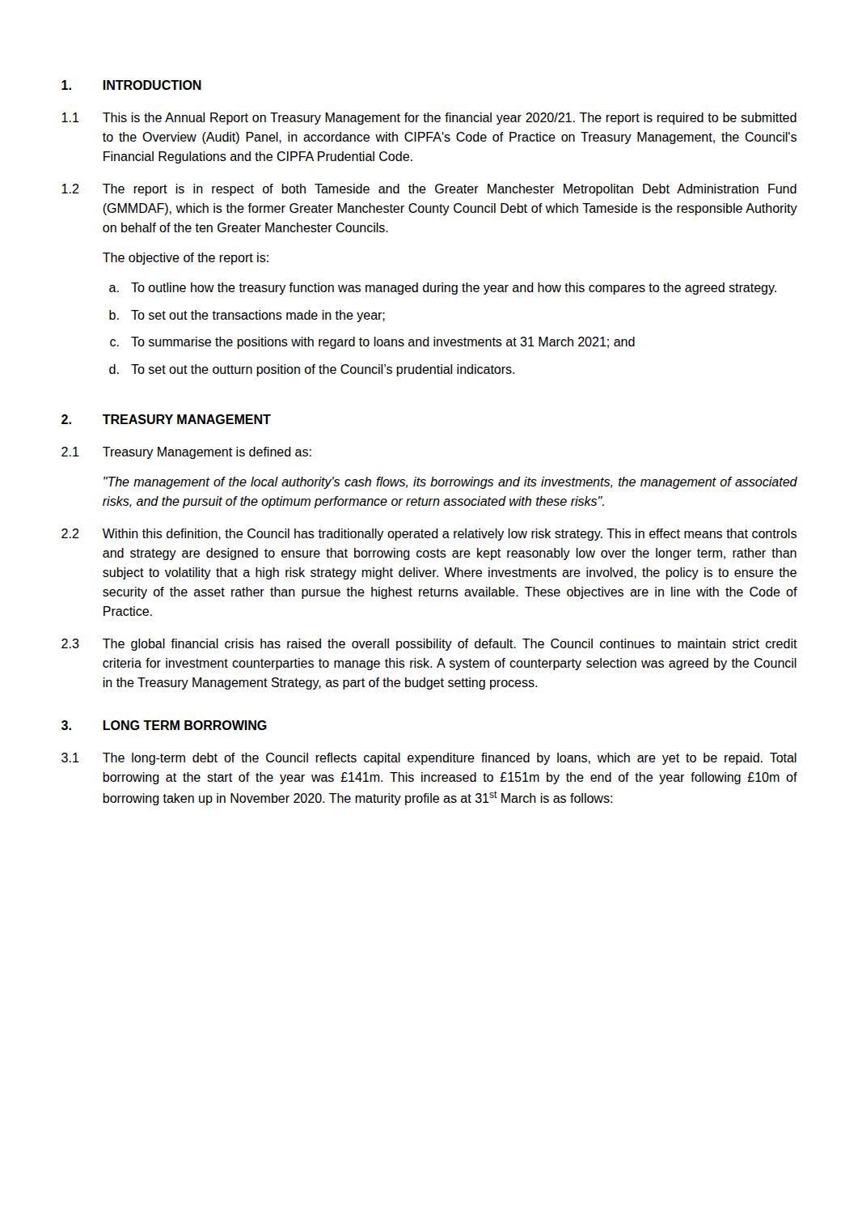1.
Introduction
1.1
This is the Annual Report on Treasury Management for the financial year 2020/21. The report is required to be submitted to the Overview (Audit) Panel, in accordance with CIPFA's Code of Practice on Treasury Management, the Council's Financial Regulations and the CIPFA Prudential Code.
1.2
The report is in respect of both Tameside and the Greater Manchester Metropolitan Debt Administration Fund (GMMDAF), which is the former Greater Manchester County Council Debt of which Tameside is the responsible Authority on behalf of the ten Greater Manchester Councils.
The objective of the report is:
To outline how the treasury function was managed during the year and how this compares to the agreed strategy.
To set out the transactions made in the year;
To summarise the positions with regard to loans and investments at 31 March 2021; and
To set out the outturn position of the Council’s prudential indicators.
2.
Treasury Management
2.1
Treasury Management is defined as:
"The management of the local authority's cash flows, its borrowings and its investments, the management of associated risks, and the pursuit of the optimum performance or return associated with these risks".
2.2
Within this definition, the Council has traditionally operated a relatively low risk strategy. This in effect means that controls and strategy are designed to ensure that borrowing costs are kept reasonably low over the longer term, rather than subject to volatility that a high risk strategy might deliver. Where investments are involved, the policy is to ensure the security of the asset rather than pursue the highest returns available. These objectives are in line with the Code of Practice.
2.3
The global financial crisis has raised the overall possibility of default. The Council continues to maintain strict credit criteria for investment counterparties to manage this risk. A system of counterparty selection was agreed by the Council in the Treasury Management Strategy, as part of the budget setting process.
3.
Long Term Borrowing
3.1
The long-term debt of the Council reflects capital expenditure financed by loans, which are yet to be repaid. Total borrowing at the start of the year was £141m. This increased to £151m by the end of the year following £10m of borrowing taken up in November 2020. The maturity profile as at 31st March is as follows: